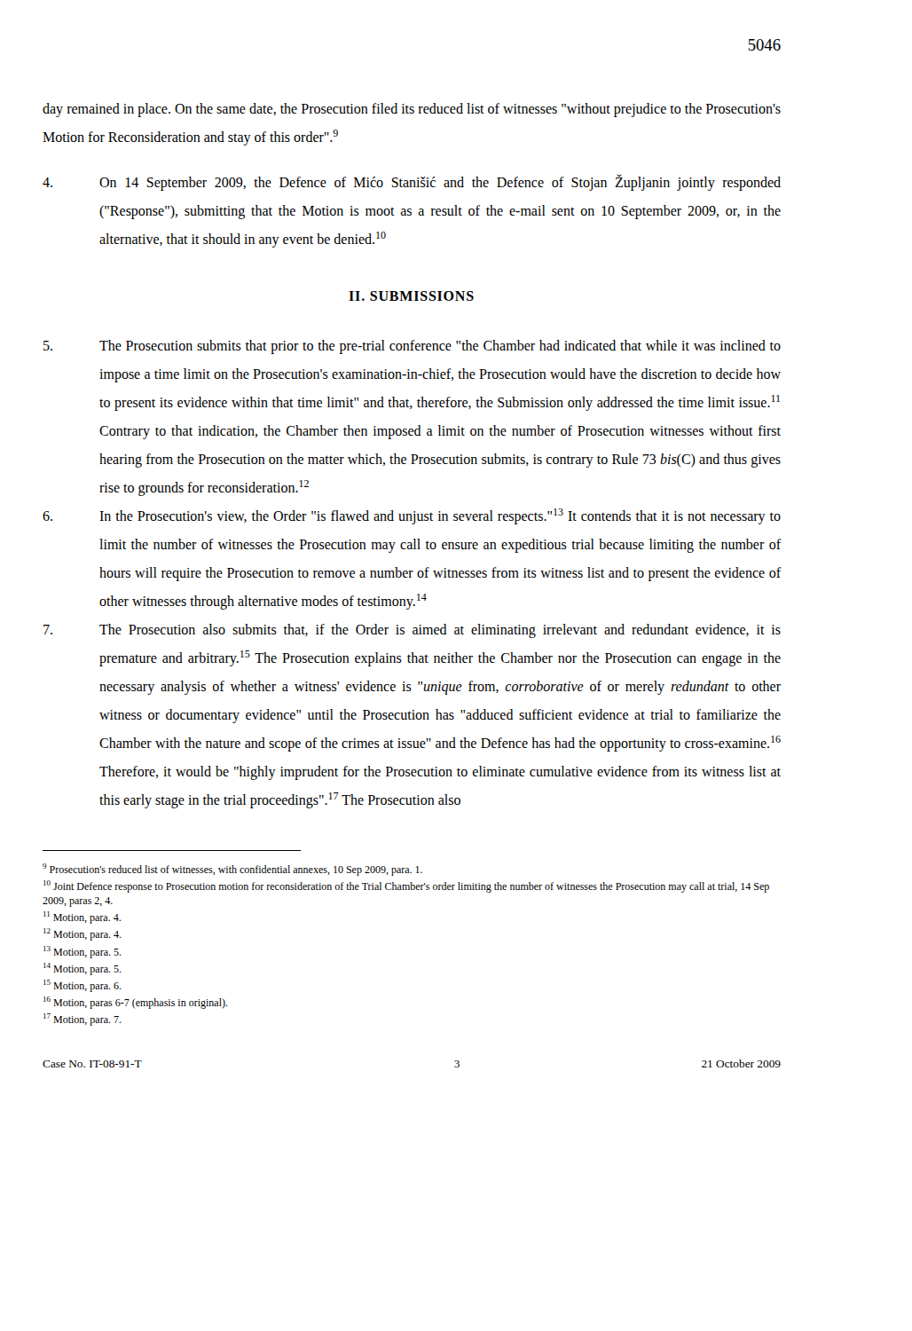5046
day remained in place. On the same date, the Prosecution filed its reduced list of witnesses "without prejudice to the Prosecution's Motion for Reconsideration and stay of this order".9
4.
On 14 September 2009, the Defence of Mićo Stanišić and the Defence of Stojan Župljanin jointly responded ("Response"), submitting that the Motion is moot as a result of the e-mail sent on 10 September 2009, or, in the alternative, that it should in any event be denied.10
II. SUBMISSIONS
5.
The Prosecution submits that prior to the pre-trial conference "the Chamber had indicated that while it was inclined to impose a time limit on the Prosecution's examination-in-chief, the Prosecution would have the discretion to decide how to present its evidence within that time limit" and that, therefore, the Submission only addressed the time limit issue.11 Contrary to that indication, the Chamber then imposed a limit on the number of Prosecution witnesses without first hearing from the Prosecution on the matter which, the Prosecution submits, is contrary to Rule 73 bis(C) and thus gives rise to grounds for reconsideration.12
6.
In the Prosecution's view, the Order "is flawed and unjust in several respects."13 It contends that it is not necessary to limit the number of witnesses the Prosecution may call to ensure an expeditious trial because limiting the number of hours will require the Prosecution to remove a number of witnesses from its witness list and to present the evidence of other witnesses through alternative modes of testimony.14
7.
The Prosecution also submits that, if the Order is aimed at eliminating irrelevant and redundant evidence, it is premature and arbitrary.15 The Prosecution explains that neither the Chamber nor the Prosecution can engage in the necessary analysis of whether a witness' evidence is "unique from, corroborative of or merely redundant to other witness or documentary evidence" until the Prosecution has "adduced sufficient evidence at trial to familiarize the Chamber with the nature and scope of the crimes at issue" and the Defence has had the opportunity to cross-examine.16 Therefore, it would be "highly imprudent for the Prosecution to eliminate cumulative evidence from its witness list at this early stage in the trial proceedings".17 The Prosecution also
9 Prosecution's reduced list of witnesses, with confidential annexes, 10 Sep 2009, para. 1.
10 Joint Defence response to Prosecution motion for reconsideration of the Trial Chamber's order limiting the number of witnesses the Prosecution may call at trial, 14 Sep 2009, paras 2, 4.
11 Motion, para. 4.
12 Motion, para. 4.
13 Motion, para. 5.
14 Motion, para. 5.
15 Motion, para. 6.
16 Motion, paras 6-7 (emphasis in original).
17 Motion, para. 7.
Case No. IT-08-91-T
3
21 October 2009